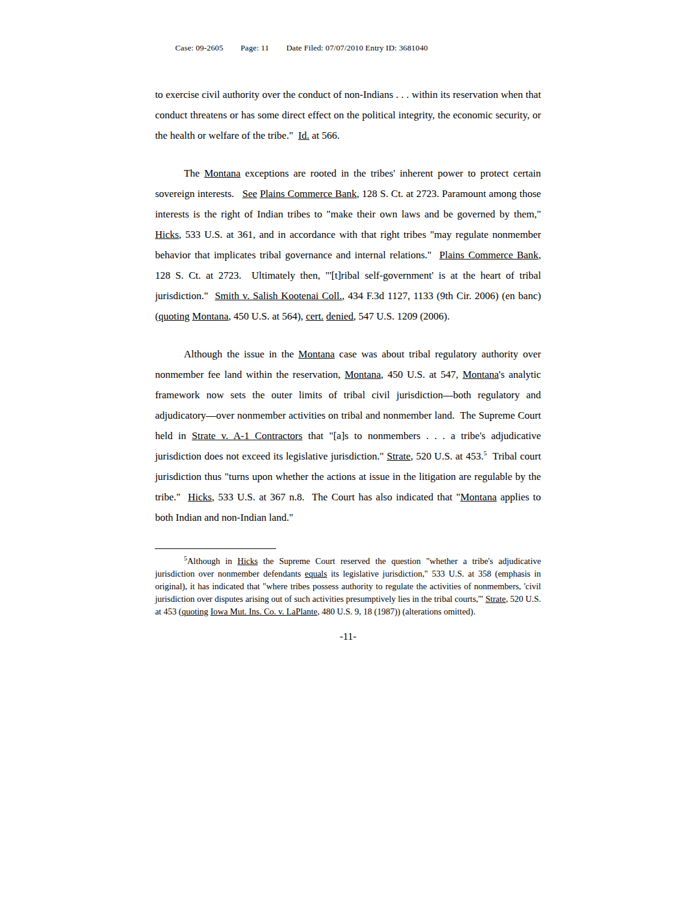Case: 09-2605 Page: 11 Date Filed: 07/07/2010 Entry ID: 3681040
to exercise civil authority over the conduct of non-Indians . . . within its reservation when that conduct threatens or has some direct effect on the political integrity, the economic security, or the health or welfare of the tribe." Id. at 566.
The Montana exceptions are rooted in the tribes' inherent power to protect certain sovereign interests. See Plains Commerce Bank, 128 S. Ct. at 2723. Paramount among those interests is the right of Indian tribes to "make their own laws and be governed by them," Hicks, 533 U.S. at 361, and in accordance with that right tribes "may regulate nonmember behavior that implicates tribal governance and internal relations." Plains Commerce Bank, 128 S. Ct. at 2723. Ultimately then, "'[t]ribal self-government' is at the heart of tribal jurisdiction." Smith v. Salish Kootenai Coll., 434 F.3d 1127, 1133 (9th Cir. 2006) (en banc) (quoting Montana, 450 U.S. at 564), cert. denied, 547 U.S. 1209 (2006).
Although the issue in the Montana case was about tribal regulatory authority over nonmember fee land within the reservation, Montana, 450 U.S. at 547, Montana's analytic framework now sets the outer limits of tribal civil jurisdiction—both regulatory and adjudicatory—over nonmember activities on tribal and nonmember land. The Supreme Court held in Strate v. A-1 Contractors that "[a]s to nonmembers . . . a tribe's adjudicative jurisdiction does not exceed its legislative jurisdiction." Strate, 520 U.S. at 453.5 Tribal court jurisdiction thus "turns upon whether the actions at issue in the litigation are regulable by the tribe." Hicks, 533 U.S. at 367 n.8. The Court has also indicated that "Montana applies to both Indian and non-Indian land."
5Although in Hicks the Supreme Court reserved the question "whether a tribe's adjudicative jurisdiction over nonmember defendants equals its legislative jurisdiction," 533 U.S. at 358 (emphasis in original), it has indicated that "where tribes possess authority to regulate the activities of nonmembers, 'civil jurisdiction over disputes arising out of such activities presumptively lies in the tribal courts,'" Strate, 520 U.S. at 453 (quoting Iowa Mut. Ins. Co. v. LaPlante, 480 U.S. 9, 18 (1987)) (alterations omitted).
-11-